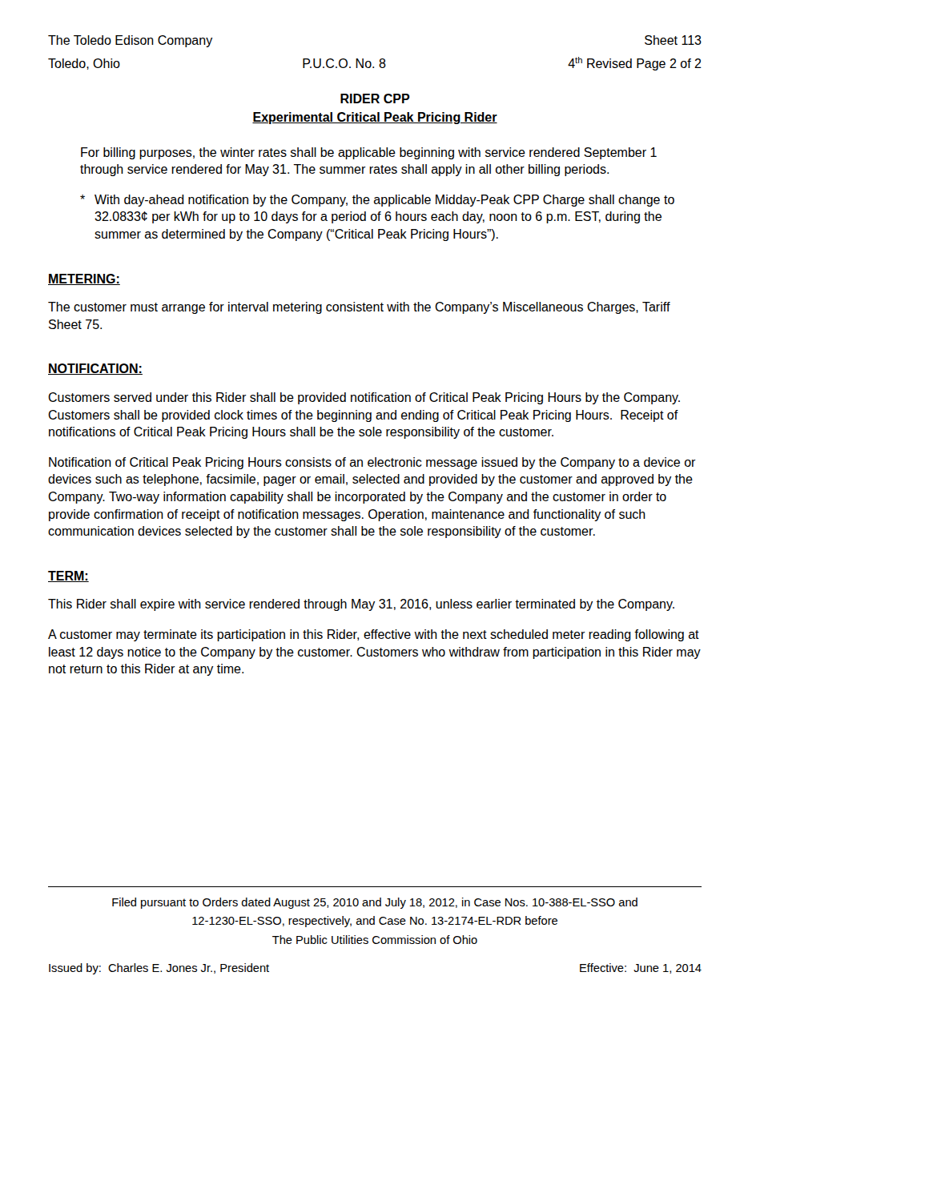The Toledo Edison Company
Sheet 113
Toledo, Ohio
P.U.C.O. No. 8
4th Revised Page 2 of 2
RIDER CPP
Experimental Critical Peak Pricing Rider
For billing purposes, the winter rates shall be applicable beginning with service rendered September 1 through service rendered for May 31. The summer rates shall apply in all other billing periods.
* With day-ahead notification by the Company, the applicable Midday-Peak CPP Charge shall change to 32.0833¢ per kWh for up to 10 days for a period of 6 hours each day, noon to 6 p.m. EST, during the summer as determined by the Company (“Critical Peak Pricing Hours”).
METERING:
The customer must arrange for interval metering consistent with the Company’s Miscellaneous Charges, Tariff Sheet 75.
NOTIFICATION:
Customers served under this Rider shall be provided notification of Critical Peak Pricing Hours by the Company. Customers shall be provided clock times of the beginning and ending of Critical Peak Pricing Hours. Receipt of notifications of Critical Peak Pricing Hours shall be the sole responsibility of the customer.
Notification of Critical Peak Pricing Hours consists of an electronic message issued by the Company to a device or devices such as telephone, facsimile, pager or email, selected and provided by the customer and approved by the Company. Two-way information capability shall be incorporated by the Company and the customer in order to provide confirmation of receipt of notification messages. Operation, maintenance and functionality of such communication devices selected by the customer shall be the sole responsibility of the customer.
TERM:
This Rider shall expire with service rendered through May 31, 2016, unless earlier terminated by the Company.
A customer may terminate its participation in this Rider, effective with the next scheduled meter reading following at least 12 days notice to the Company by the customer. Customers who withdraw from participation in this Rider may not return to this Rider at any time.
Filed pursuant to Orders dated August 25, 2010 and July 18, 2012, in Case Nos. 10-388-EL-SSO and
12-1230-EL-SSO, respectively, and Case No. 13-2174-EL-RDR before
The Public Utilities Commission of Ohio
Issued by: Charles E. Jones Jr., President
Effective: June 1, 2014